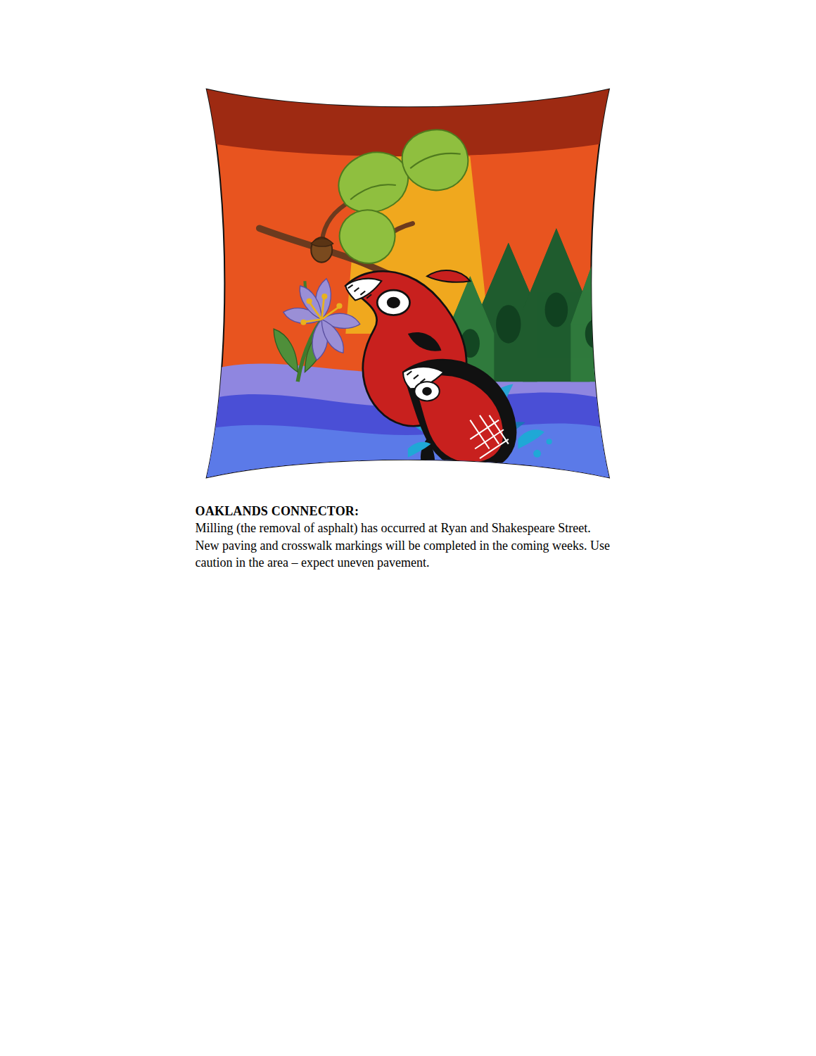OAKLANDS CONNECTOR:
Milling (the removal of asphalt) has occurred at Ryan and Shakespeare Street. New paving and crosswalk markings will be completed in the coming weeks. Use caution in the area – expect uneven pavement.